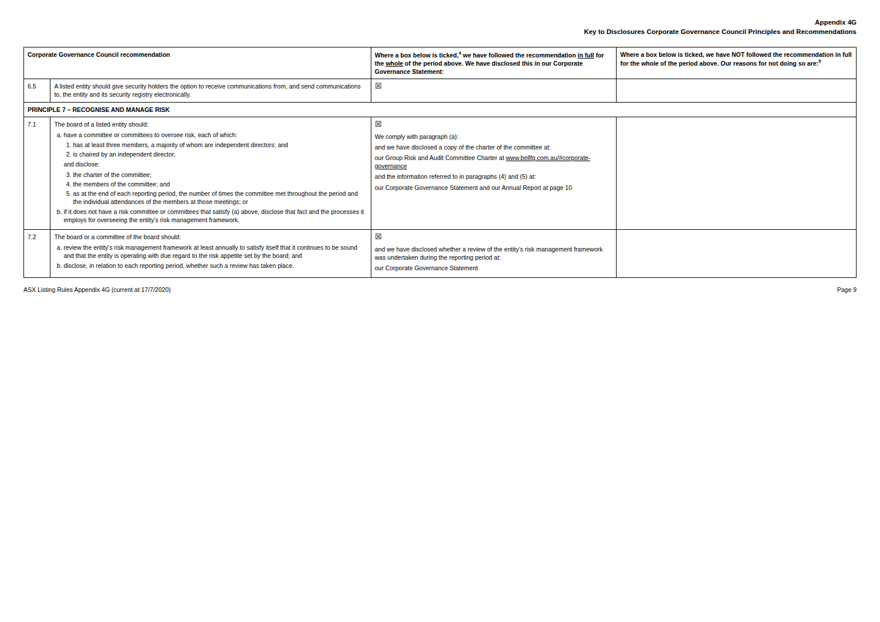Appendix 4G
Key to Disclosures Corporate Governance Council Principles and Recommendations
| Corporate Governance Council recommendation | Where a box below is ticked, 4 we have followed the recommendation in full for the whole of the period above. We have disclosed this in our Corporate Governance Statement: | Where a box below is ticked, we have NOT followed the recommendation in full for the whole of the period above. Our reasons for not doing so are: 5 |
| --- | --- | --- |
| 6.5 | A listed entity should give security holders the option to receive communications from, and send communications to, the entity and its security registry electronically. | ☒ | |
| PRINCIPLE 7 – RECOGNISE AND MANAGE RISK |
| 7.1 | The board of a listed entity should: have a committee or committees to oversee risk, each of which: has at least three members, a majority of whom are independent directors; and is chaired by an independent director, and disclose: the charter of the committee; the members of the committee; and as at the end of each reporting period, the number of times the committee met throughout the period and the individual attendances of the members at those meetings; or if it does not have a risk committee or committees that satisfy (a) above, disclose that fact and the processes it employs for overseeing the entity’s risk management framework. | ☒ We comply with paragraph (a): and we have disclosed a copy of the charter of the committee at: our Group Risk and Audit Committee Charter at www.bellfg.com.au/#corporate-governance and the information referred to in paragraphs (4) and (5) at: our Corporate Governance Statement and our Annual Report at page 10 | |
| 7.2 | The board or a committee of the board should: review the entity’s risk management framework at least annually to satisfy itself that it continues to be sound and that the entity is operating with due regard to the risk appetite set by the board; and disclose, in relation to each reporting period, whether such a review has taken place. | ☒ and we have disclosed whether a review of the entity’s risk management framework was undertaken during the reporting period at: our Corporate Governance Statement | |
ASX Listing Rules Appendix 4G (current at 17/7/2020) Page 9